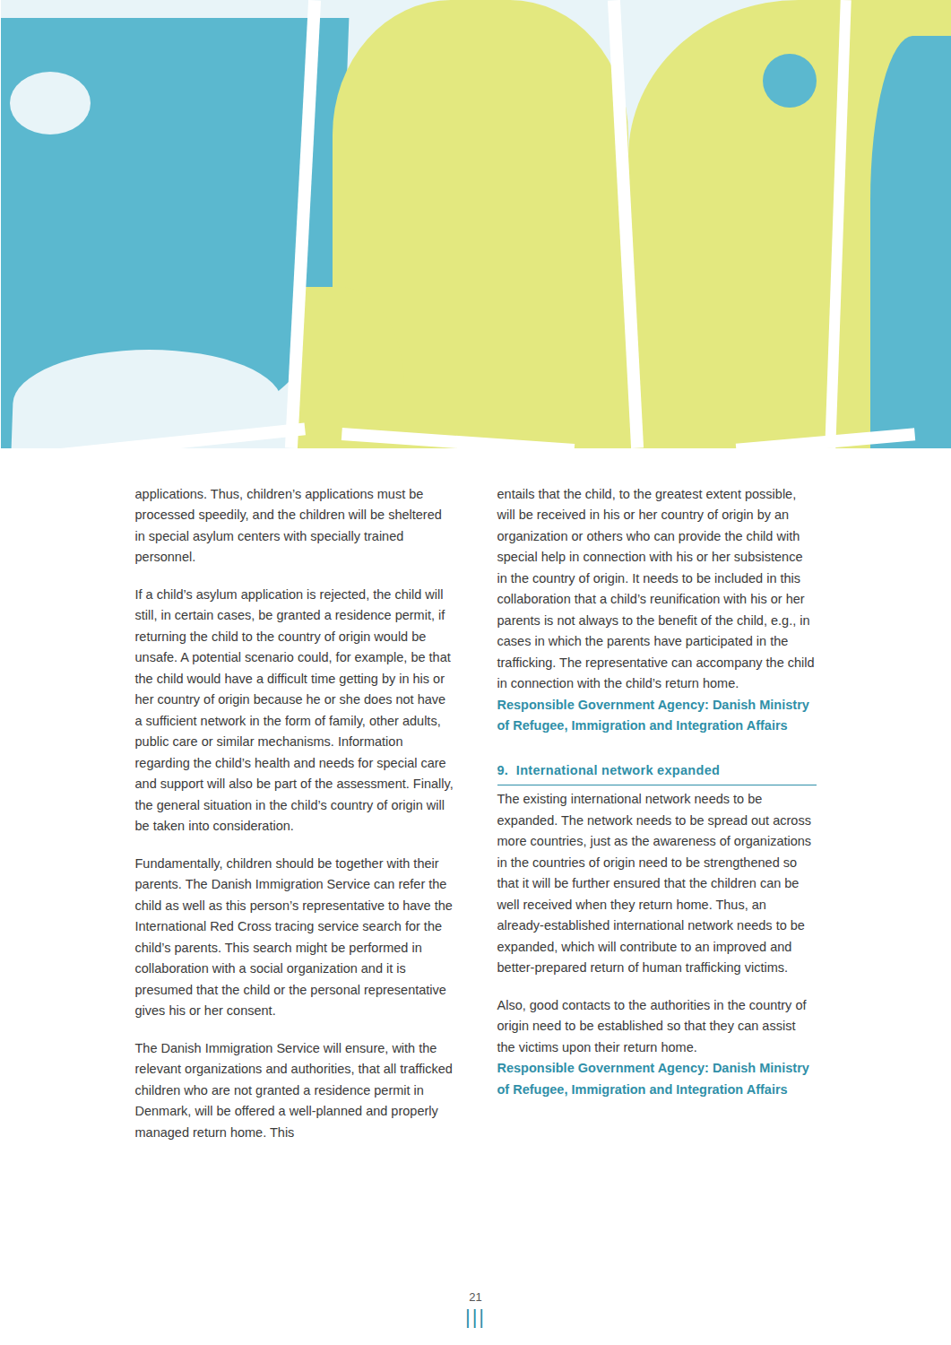applications. Thus, children’s applications must be processed speedily, and the children will be sheltered in special asylum centers with specially trained personnel.
If a child’s asylum application is rejected, the child will still, in certain cases, be granted a residence permit, if returning the child to the country of origin would be unsafe. A potential scenario could, for example, be that the child would have a difficult time getting by in his or her country of origin because he or she does not have a sufficient network in the form of family, other adults, public care or similar mechanisms. Information regarding the child’s health and needs for special care and support will also be part of the assessment. Finally, the general situation in the child’s country of origin will be taken into consideration.
Fundamentally, children should be together with their parents. The Danish Immigration Service can refer the child as well as this person’s representative to have the International Red Cross tracing service search for the child’s parents. This search might be performed in collaboration with a social organization and it is presumed that the child or the personal representative gives his or her consent.
The Danish Immigration Service will ensure, with the relevant organizations and authorities, that all trafficked children who are not granted a residence permit in Denmark, will be offered a well-planned and properly managed return home. This
entails that the child, to the greatest extent possible, will be received in his or her country of origin by an organization or others who can provide the child with special help in connection with his or her subsistence in the country of origin. It needs to be included in this collaboration that a child’s reunification with his or her parents is not always to the benefit of the child, e.g., in cases in which the parents have participated in the trafficking. The representative can accompany the child in connection with the child’s return home.
Responsible Government Agency: Danish Ministry of Refugee, Immigration and Integration Affairs
9. International network expanded
The existing international network needs to be expanded. The network needs to be spread out across more countries, just as the awareness of organizations in the countries of origin need to be strengthened so that it will be further ensured that the children can be well received when they return home. Thus, an already-established international network needs to be expanded, which will contribute to an improved and better-prepared return of human trafficking victims.
Also, good contacts to the authorities in the country of origin need to be established so that they can assist the victims upon their return home.
Responsible Government Agency: Danish Ministry of Refugee, Immigration and Integration Affairs
21
|||